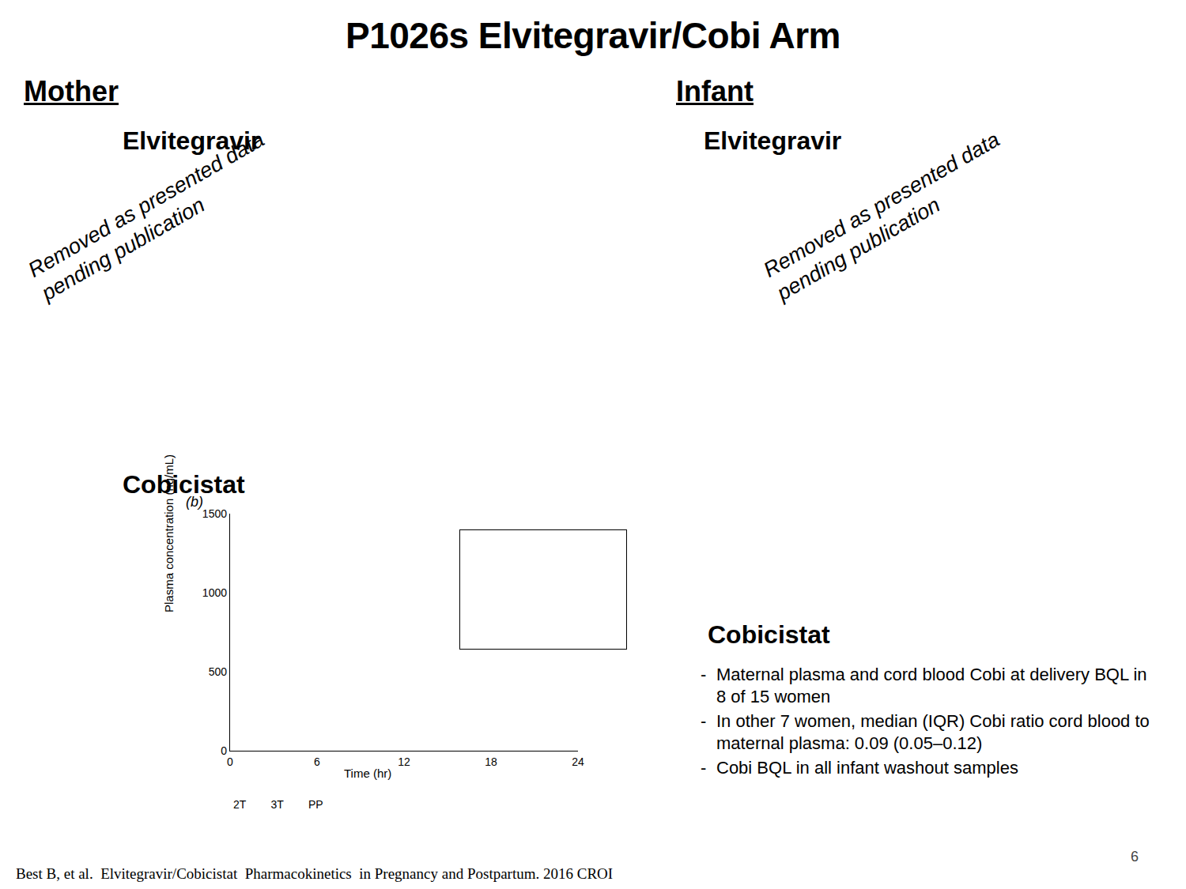P1026s Elvitegravir/Cobi Arm
Mother
Infant
Elvitegravir
Elvitegravir
Removed as presented data
pending publication
Removed as presented data
pending publication
Cobicistat
(b)
Plasma concentration (ng/mL)
1500 1000 500 0 0 6 12 18 24
Time (hr)
2T 3T PP
Cobicistat
Maternal plasma and cord blood Cobi at delivery BQL in 8 of 15 women
In other 7 women, median (IQR) Cobi ratio cord blood to maternal plasma: 0.09 (0.05–0.12)
Cobi BQL in all infant washout samples
Best B, et al. Elvitegravir/Cobicistat Pharmacokinetics in Pregnancy and Postpartum. 2016 CROI
6